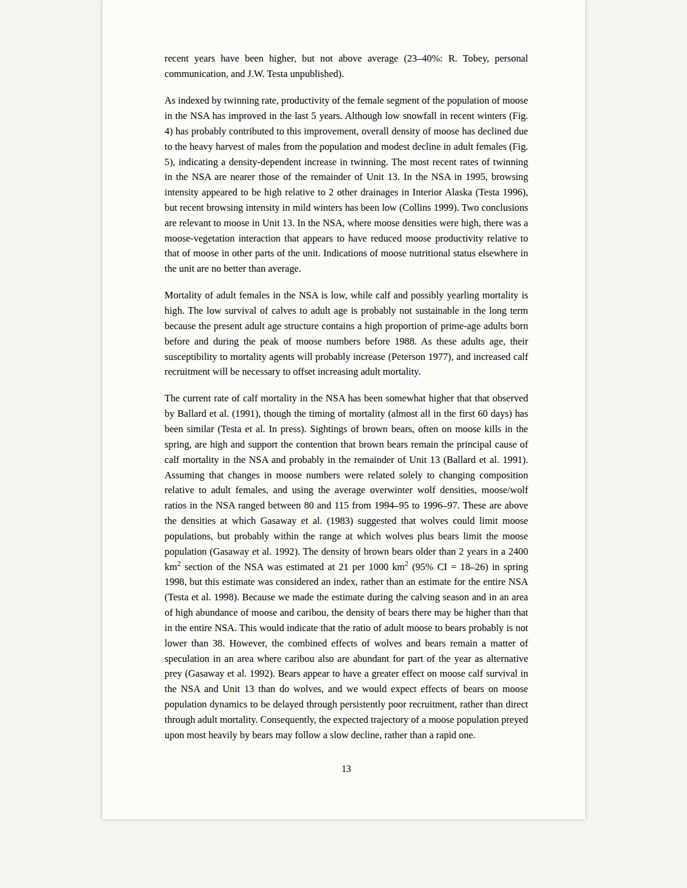recent years have been higher, but not above average (23–40%: R. Tobey, personal communication, and J.W. Testa unpublished).
As indexed by twinning rate, productivity of the female segment of the population of moose in the NSA has improved in the last 5 years. Although low snowfall in recent winters (Fig. 4) has probably contributed to this improvement, overall density of moose has declined due to the heavy harvest of males from the population and modest decline in adult females (Fig. 5), indicating a density-dependent increase in twinning. The most recent rates of twinning in the NSA are nearer those of the remainder of Unit 13. In the NSA in 1995, browsing intensity appeared to be high relative to 2 other drainages in Interior Alaska (Testa 1996), but recent browsing intensity in mild winters has been low (Collins 1999). Two conclusions are relevant to moose in Unit 13. In the NSA, where moose densities were high, there was a moose-vegetation interaction that appears to have reduced moose productivity relative to that of moose in other parts of the unit. Indications of moose nutritional status elsewhere in the unit are no better than average.
Mortality of adult females in the NSA is low, while calf and possibly yearling mortality is high. The low survival of calves to adult age is probably not sustainable in the long term because the present adult age structure contains a high proportion of prime-age adults born before and during the peak of moose numbers before 1988. As these adults age, their susceptibility to mortality agents will probably increase (Peterson 1977), and increased calf recruitment will be necessary to offset increasing adult mortality.
The current rate of calf mortality in the NSA has been somewhat higher that that observed by Ballard et al. (1991), though the timing of mortality (almost all in the first 60 days) has been similar (Testa et al. In press). Sightings of brown bears, often on moose kills in the spring, are high and support the contention that brown bears remain the principal cause of calf mortality in the NSA and probably in the remainder of Unit 13 (Ballard et al. 1991). Assuming that changes in moose numbers were related solely to changing composition relative to adult females, and using the average overwinter wolf densities, moose/wolf ratios in the NSA ranged between 80 and 115 from 1994–95 to 1996–97. These are above the densities at which Gasaway et al. (1983) suggested that wolves could limit moose populations, but probably within the range at which wolves plus bears limit the moose population (Gasaway et al. 1992). The density of brown bears older than 2 years in a 2400 km2 section of the NSA was estimated at 21 per 1000 km2 (95% CI = 18–26) in spring 1998, but this estimate was considered an index, rather than an estimate for the entire NSA (Testa et al. 1998). Because we made the estimate during the calving season and in an area of high abundance of moose and caribou, the density of bears there may be higher than that in the entire NSA. This would indicate that the ratio of adult moose to bears probably is not lower than 38. However, the combined effects of wolves and bears remain a matter of speculation in an area where caribou also are abundant for part of the year as alternative prey (Gasaway et al. 1992). Bears appear to have a greater effect on moose calf survival in the NSA and Unit 13 than do wolves, and we would expect effects of bears on moose population dynamics to be delayed through persistently poor recruitment, rather than direct through adult mortality. Consequently, the expected trajectory of a moose population preyed upon most heavily by bears may follow a slow decline, rather than a rapid one.
13